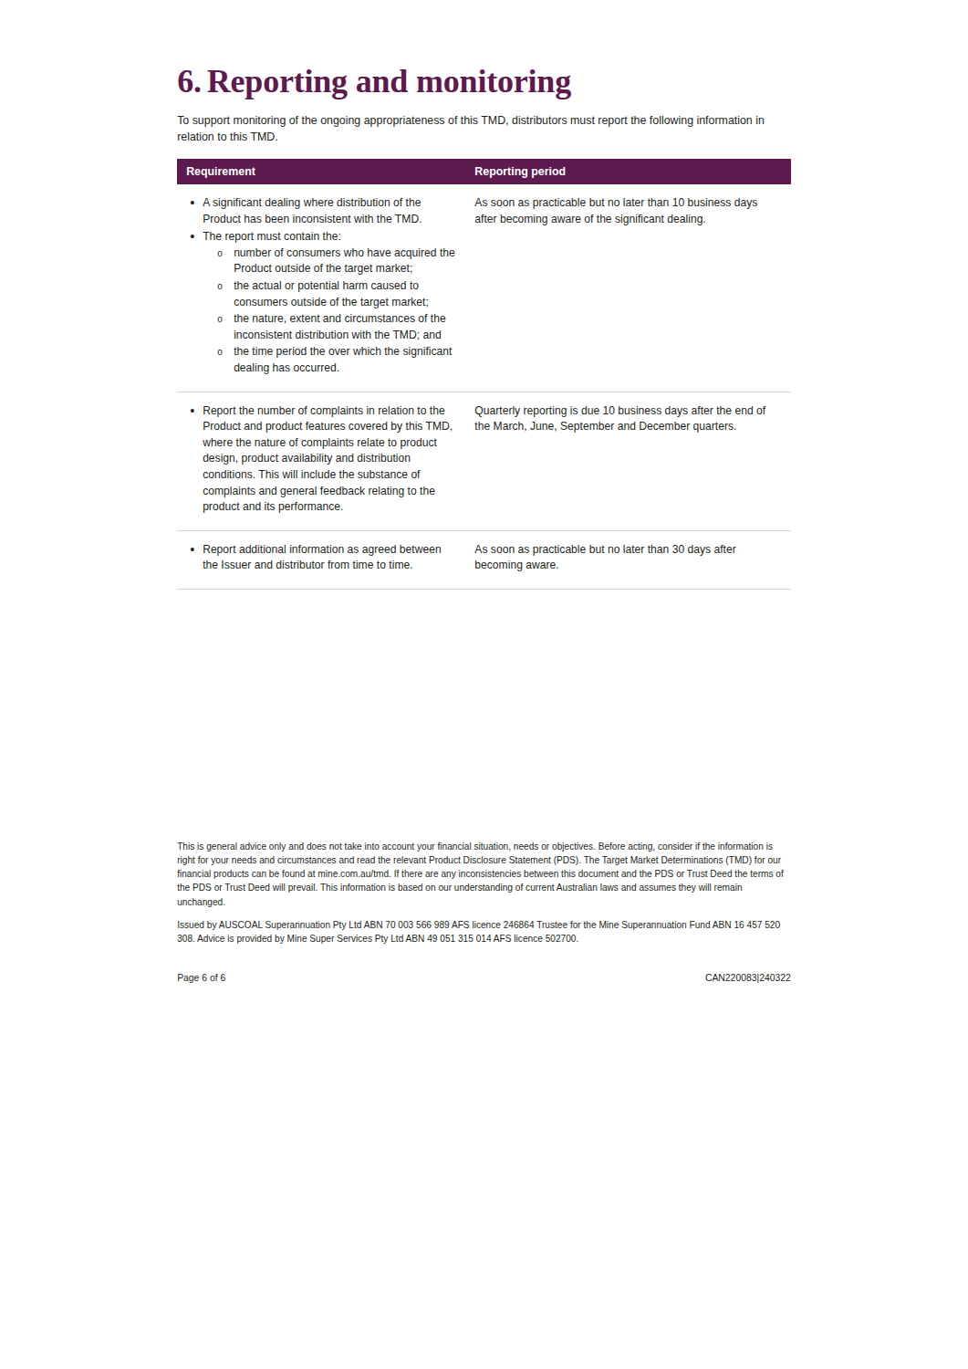6. Reporting and monitoring
To support monitoring of the ongoing appropriateness of this TMD, distributors must report the following information in relation to this TMD.
| Requirement | Reporting period |
| --- | --- |
| A significant dealing where distribution of the Product has been inconsistent with the TMD. The report must contain the: number of consumers who have acquired the Product outside of the target market; the actual or potential harm caused to consumers outside of the target market; the nature, extent and circumstances of the inconsistent distribution with the TMD; and the time period the over which the significant dealing has occurred. | As soon as practicable but no later than 10 business days after becoming aware of the significant dealing. |
| Report the number of complaints in relation to the Product and product features covered by this TMD, where the nature of complaints relate to product design, product availability and distribution conditions. This will include the substance of complaints and general feedback relating to the product and its performance. | Quarterly reporting is due 10 business days after the end of the March, June, September and December quarters. |
| Report additional information as agreed between the Issuer and distributor from time to time. | As soon as practicable but no later than 30 days after becoming aware. |
This is general advice only and does not take into account your financial situation, needs or objectives. Before acting, consider if the information is right for your needs and circumstances and read the relevant Product Disclosure Statement (PDS). The Target Market Determinations (TMD) for our financial products can be found at mine.com.au/tmd. If there are any inconsistencies between this document and the PDS or Trust Deed the terms of the PDS or Trust Deed will prevail. This information is based on our understanding of current Australian laws and assumes they will remain unchanged.
Issued by AUSCOAL Superannuation Pty Ltd ABN 70 003 566 989 AFS licence 246864 Trustee for the Mine Superannuation Fund ABN 16 457 520 308. Advice is provided by Mine Super Services Pty Ltd ABN 49 051 315 014 AFS licence 502700.
Page 6 of 6 CAN220083|240322